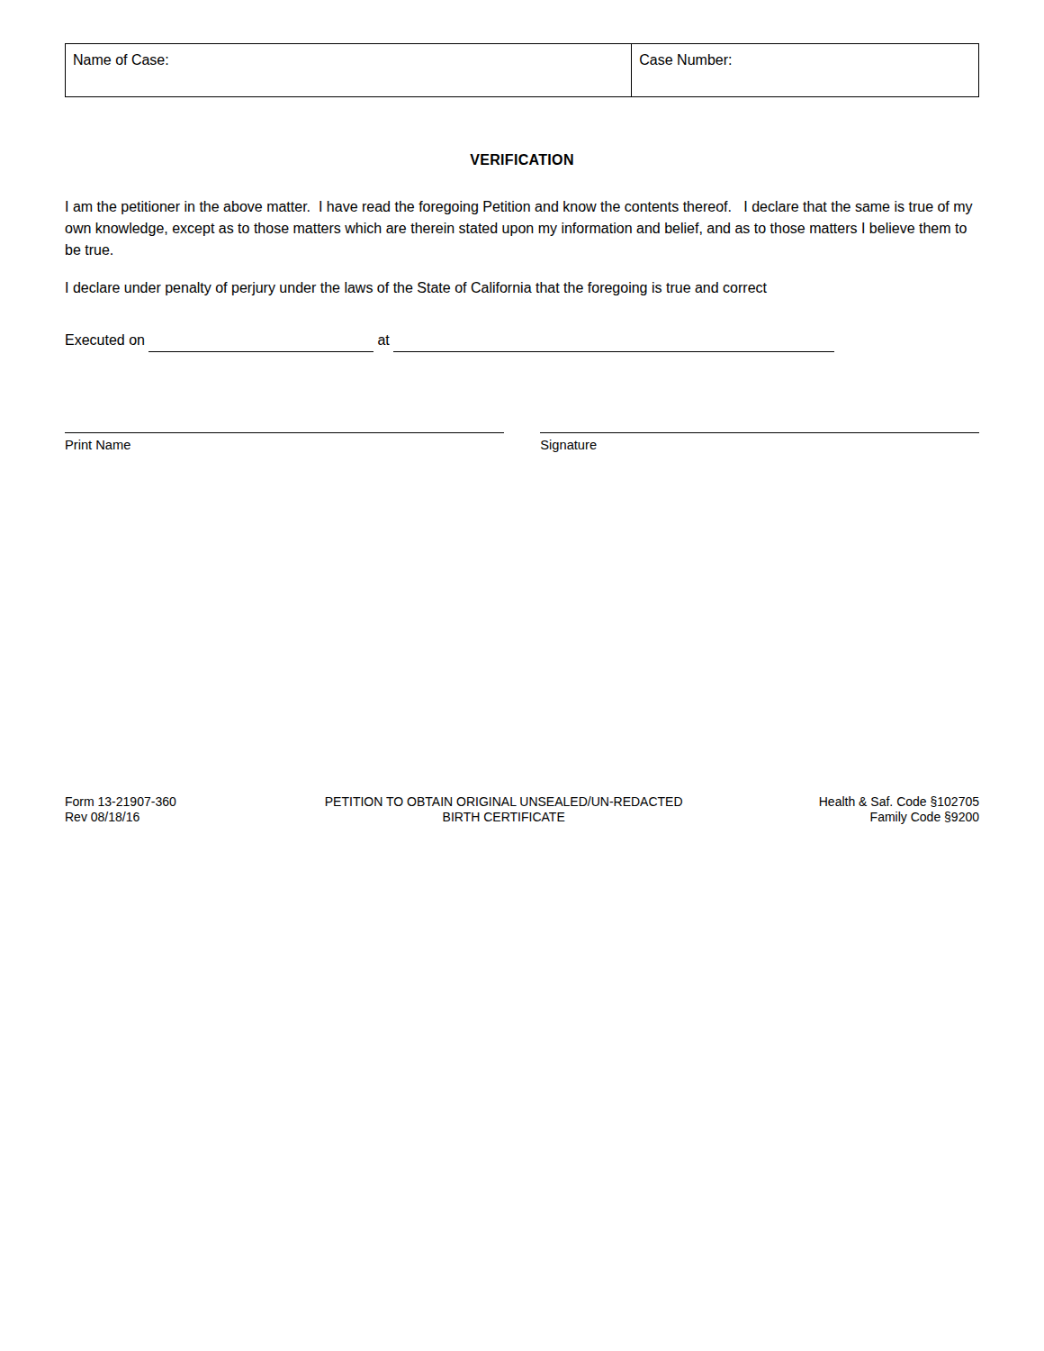| Name of Case: | Case Number: |
VERIFICATION
I am the petitioner in the above matter. I have read the foregoing Petition and know the contents thereof. I declare that the same is true of my own knowledge, except as to those matters which are therein stated upon my information and belief, and as to those matters I believe them to be true.
I declare under penalty of perjury under the laws of the State of California that the foregoing is true and correct
Executed on at
| Print Name | | Signature |
| Form 13-21907-360 Rev 08/18/16 | PETITION TO OBTAIN ORIGINAL UNSEALED/UN-REDACTED BIRTH CERTIFICATE | Health & Saf. Code §102705 Family Code §9200 |